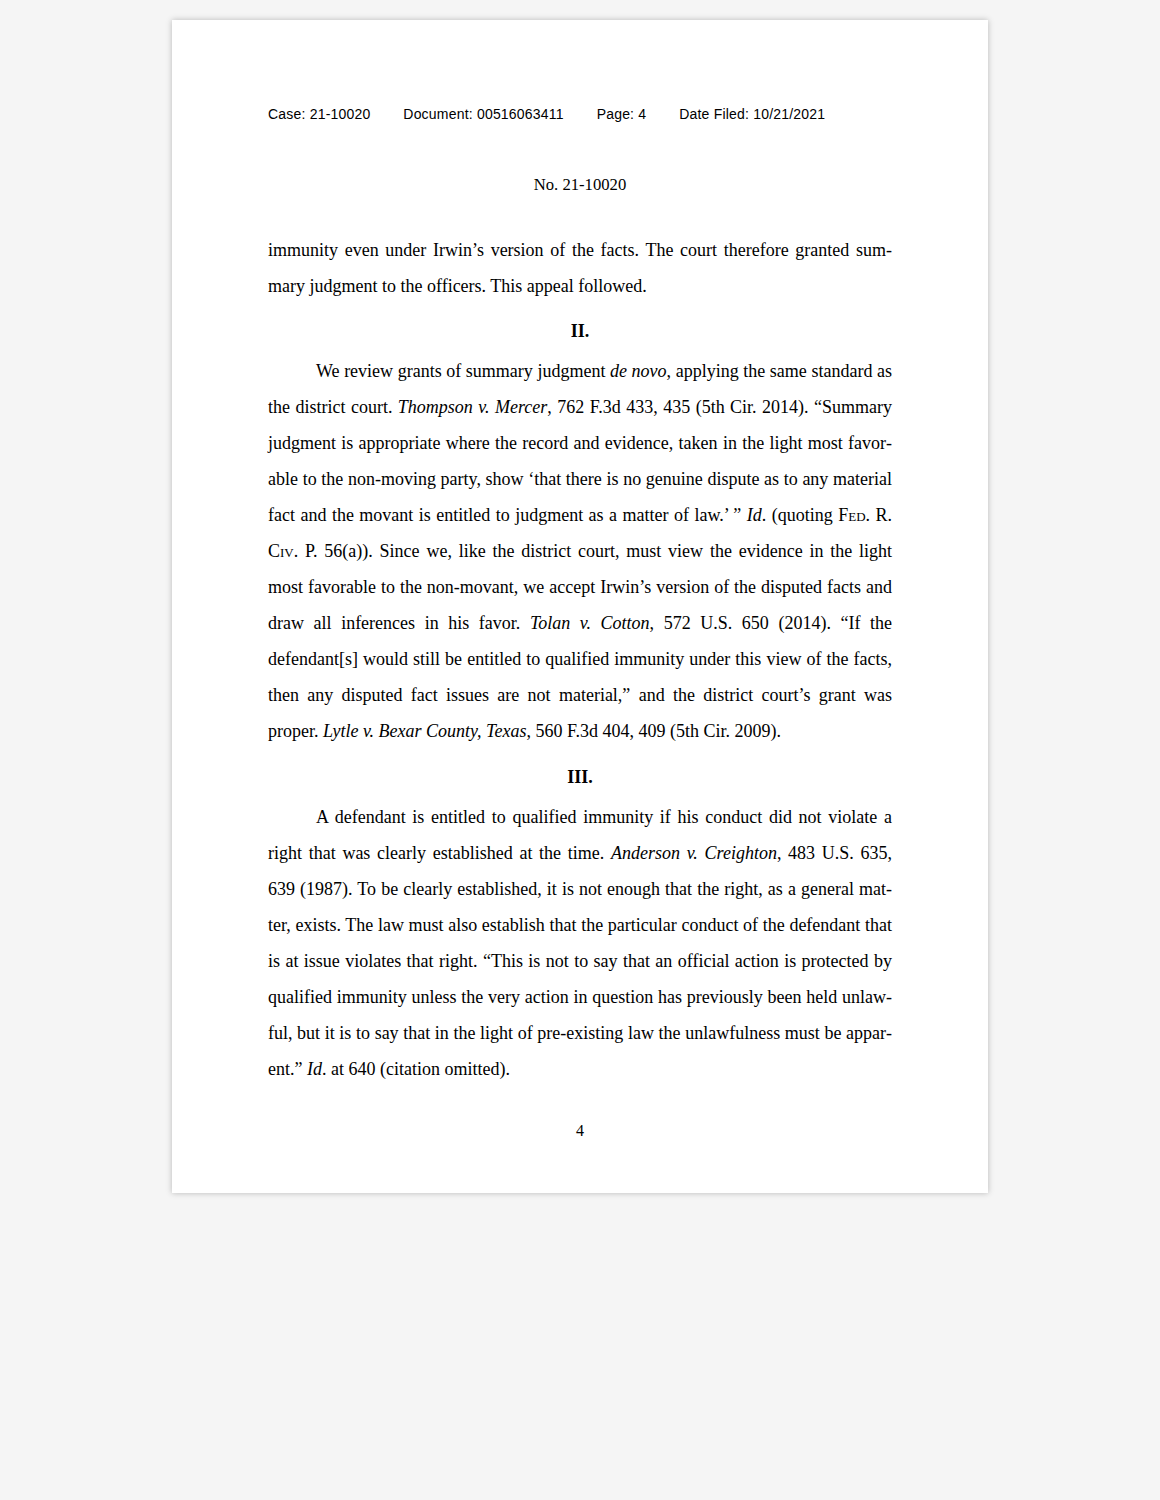Case: 21-10020 Document: 00516063411 Page: 4 Date Filed: 10/21/2021
No. 21-10020
immunity even under Irwin’s version of the facts. The court therefore granted summary judgment to the officers. This appeal followed.
II.
We review grants of summary judgment de novo, applying the same standard as the district court. Thompson v. Mercer, 762 F.3d 433, 435 (5th Cir. 2014). “Summary judgment is appropriate where the record and evidence, taken in the light most favorable to the non-moving party, show ‘that there is no genuine dispute as to any material fact and the movant is entitled to judgment as a matter of law.’ ” Id. (quoting Fed. R. Civ. P. 56(a)). Since we, like the district court, must view the evidence in the light most favorable to the non-movant, we accept Irwin’s version of the disputed facts and draw all inferences in his favor. Tolan v. Cotton, 572 U.S. 650 (2014). “If the defendant[s] would still be entitled to qualified immunity under this view of the facts, then any disputed fact issues are not material,” and the district court’s grant was proper. Lytle v. Bexar County, Texas, 560 F.3d 404, 409 (5th Cir. 2009).
III.
A defendant is entitled to qualified immunity if his conduct did not violate a right that was clearly established at the time. Anderson v. Creighton, 483 U.S. 635, 639 (1987). To be clearly established, it is not enough that the right, as a general matter, exists. The law must also establish that the particular conduct of the defendant that is at issue violates that right. “This is not to say that an official action is protected by qualified immunity unless the very action in question has previously been held unlawful, but it is to say that in the light of pre-existing law the unlawfulness must be apparent.” Id. at 640 (citation omitted).
4